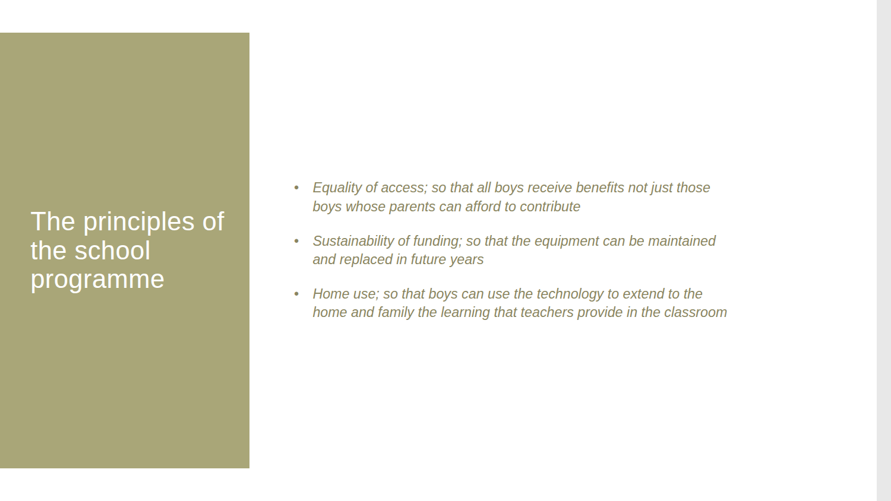The principles of the school programme
Equality of access; so that all boys receive benefits not just those boys whose parents can afford to contribute
Sustainability of funding; so that the equipment can be maintained and replaced in future years
Home use; so that boys can use the technology to extend to the home and family the learning that teachers provide in the classroom